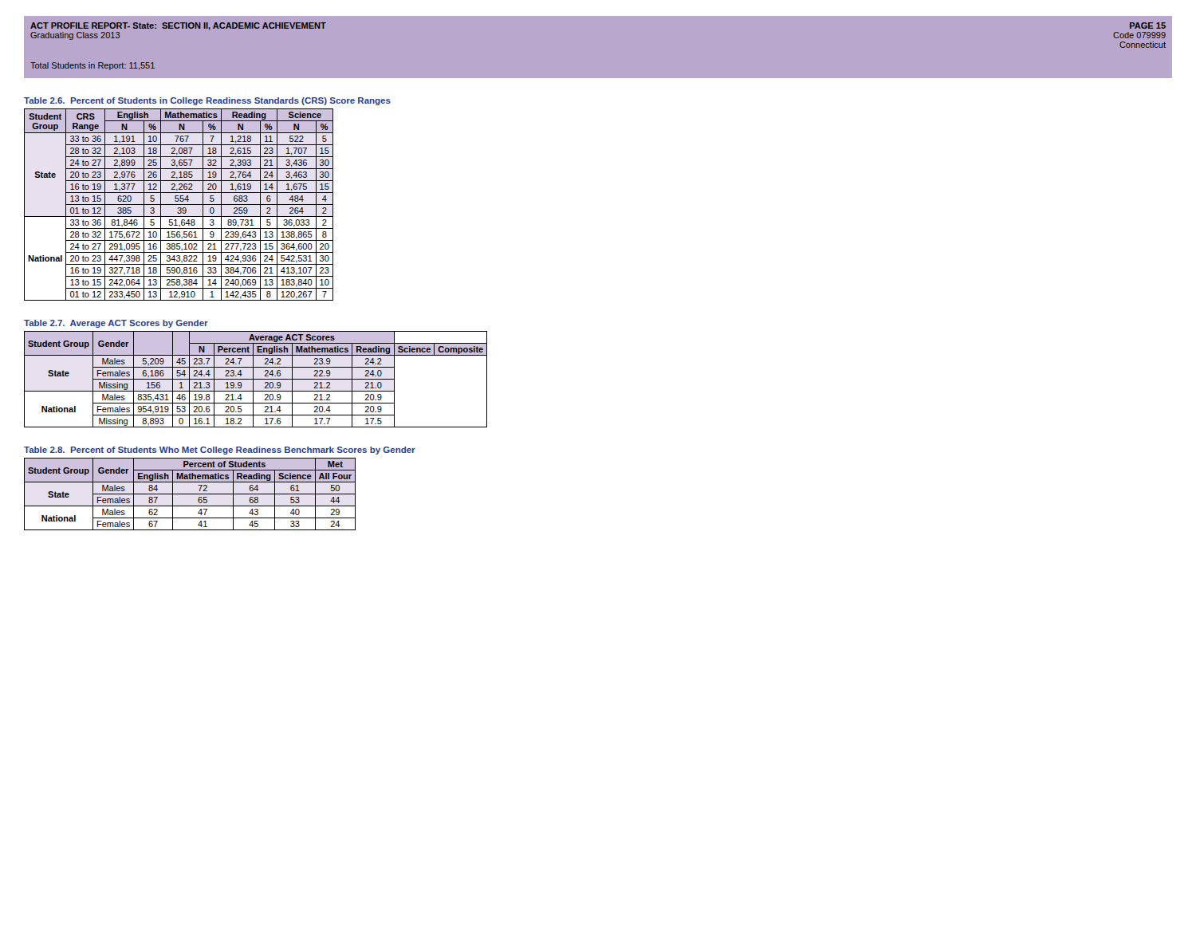ACT PROFILE REPORT- State: SECTION II, ACADEMIC ACHIEVEMENT
Graduating Class 2013
PAGE 15
Code 079999
Connecticut
Total Students in Report: 11,551
Table 2.6. Percent of Students in College Readiness Standards (CRS) Score Ranges
| Student Group | CRS Range | English | Mathematics | Reading | Science |
| --- | --- | --- | --- | --- | --- |
| N | % | N | % | N | % | N | % |
| State | 33 to 36 | 1,191 | 10 | 767 | 7 | 1,218 | 11 | 522 | 5 |
| 28 to 32 | 2,103 | 18 | 2,087 | 18 | 2,615 | 23 | 1,707 | 15 |
| 24 to 27 | 2,899 | 25 | 3,657 | 32 | 2,393 | 21 | 3,436 | 30 |
| 20 to 23 | 2,976 | 26 | 2,185 | 19 | 2,764 | 24 | 3,463 | 30 |
| 16 to 19 | 1,377 | 12 | 2,262 | 20 | 1,619 | 14 | 1,675 | 15 |
| 13 to 15 | 620 | 5 | 554 | 5 | 683 | 6 | 484 | 4 |
| 01 to 12 | 385 | 3 | 39 | 0 | 259 | 2 | 264 | 2 |
| National | 33 to 36 | 81,846 | 5 | 51,648 | 3 | 89,731 | 5 | 36,033 | 2 |
| 28 to 32 | 175,672 | 10 | 156,561 | 9 | 239,643 | 13 | 138,865 | 8 |
| 24 to 27 | 291,095 | 16 | 385,102 | 21 | 277,723 | 15 | 364,600 | 20 |
| 20 to 23 | 447,398 | 25 | 343,822 | 19 | 424,936 | 24 | 542,531 | 30 |
| 16 to 19 | 327,718 | 18 | 590,816 | 33 | 384,706 | 21 | 413,107 | 23 |
| 13 to 15 | 242,064 | 13 | 258,384 | 14 | 240,069 | 13 | 183,840 | 10 |
| 01 to 12 | 233,450 | 13 | 12,910 | 1 | 142,435 | 8 | 120,267 | 7 |
Table 2.7. Average ACT Scores by Gender
| Student Group | Gender | | | Average ACT Scores |
| --- | --- | --- | --- | --- |
| N | Percent | English | Mathematics | Reading | Science | Composite |
| State | Males | 5,209 | 45 | 23.7 | 24.7 | 24.2 | 23.9 | 24.2 |
| Females | 6,186 | 54 | 24.4 | 23.4 | 24.6 | 22.9 | 24.0 |
| Missing | 156 | 1 | 21.3 | 19.9 | 20.9 | 21.2 | 21.0 |
| National | Males | 835,431 | 46 | 19.8 | 21.4 | 20.9 | 21.2 | 20.9 |
| Females | 954,919 | 53 | 20.6 | 20.5 | 21.4 | 20.4 | 20.9 |
| Missing | 8,893 | 0 | 16.1 | 18.2 | 17.6 | 17.7 | 17.5 |
Table 2.8. Percent of Students Who Met College Readiness Benchmark Scores by Gender
| Student Group | Gender | Percent of Students | Met |
| --- | --- | --- | --- |
| English | Mathematics | Reading | Science | All Four |
| State | Males | 84 | 72 | 64 | 61 | 50 |
| Females | 87 | 65 | 68 | 53 | 44 |
| National | Males | 62 | 47 | 43 | 40 | 29 |
| Females | 67 | 41 | 45 | 33 | 24 |